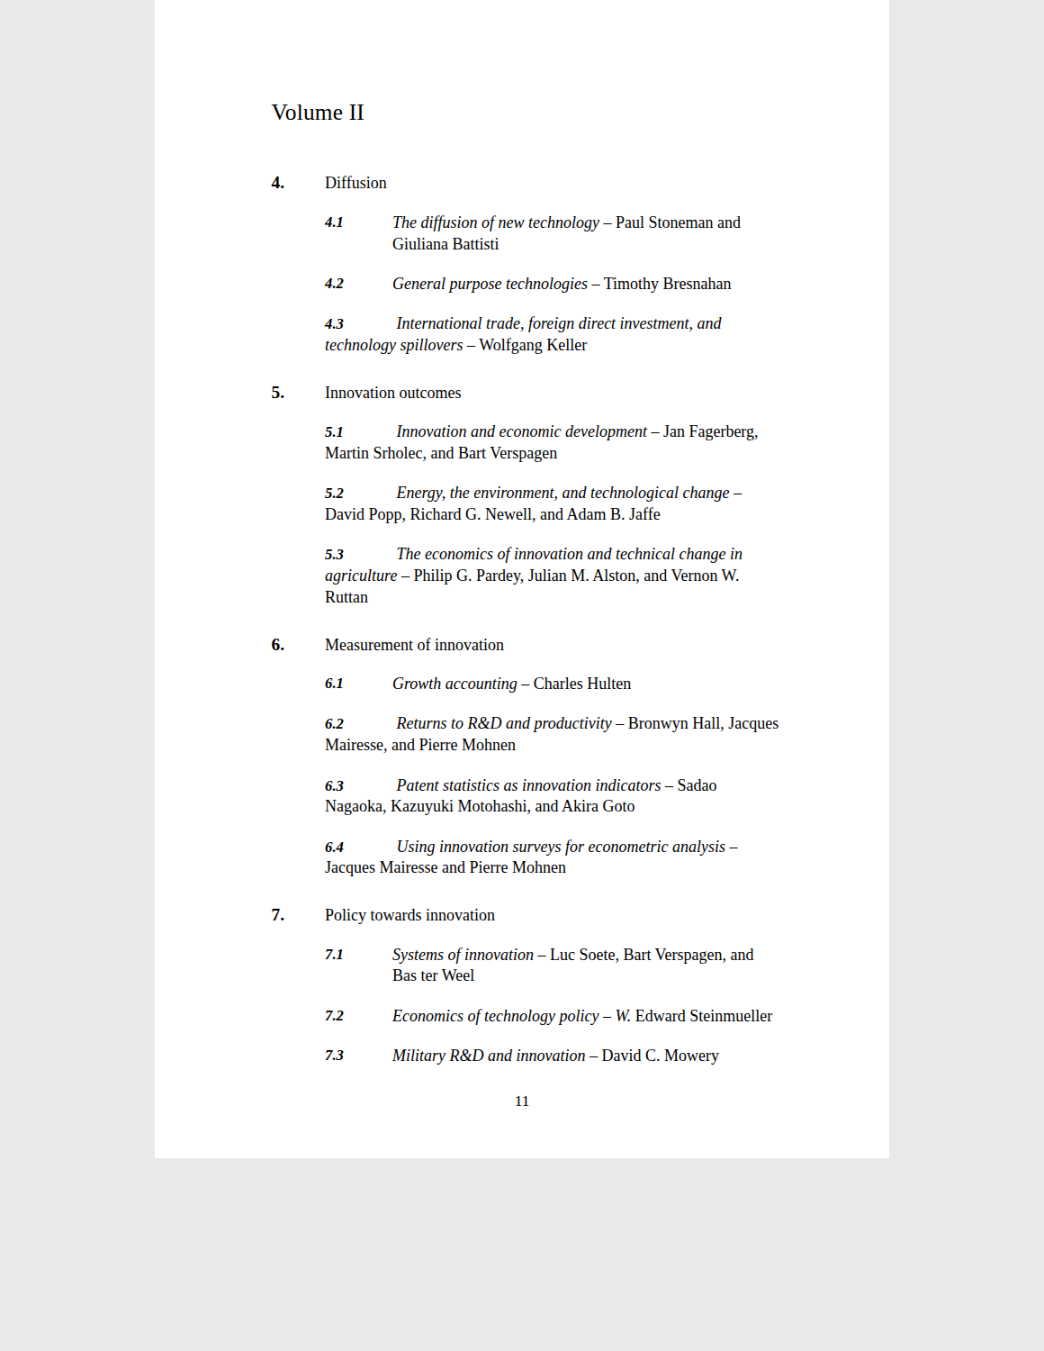Volume II
4. Diffusion
4.1 The diffusion of new technology – Paul Stoneman and Giuliana Battisti
4.2 General purpose technologies – Timothy Bresnahan
4.3 International trade, foreign direct investment, and technology spillovers – Wolfgang Keller
5. Innovation outcomes
5.1 Innovation and economic development – Jan Fagerberg, Martin Srholec, and Bart Verspagen
5.2 Energy, the environment, and technological change – David Popp, Richard G. Newell, and Adam B. Jaffe
5.3 The economics of innovation and technical change in agriculture – Philip G. Pardey, Julian M. Alston, and Vernon W. Ruttan
6. Measurement of innovation
6.1 Growth accounting – Charles Hulten
6.2 Returns to R&D and productivity – Bronwyn Hall, Jacques Mairesse, and Pierre Mohnen
6.3 Patent statistics as innovation indicators – Sadao Nagaoka, Kazuyuki Motohashi, and Akira Goto
6.4 Using innovation surveys for econometric analysis – Jacques Mairesse and Pierre Mohnen
7. Policy towards innovation
7.1 Systems of innovation – Luc Soete, Bart Verspagen, and Bas ter Weel
7.2 Economics of technology policy – W. Edward Steinmueller
7.3 Military R&D and innovation – David C. Mowery
11